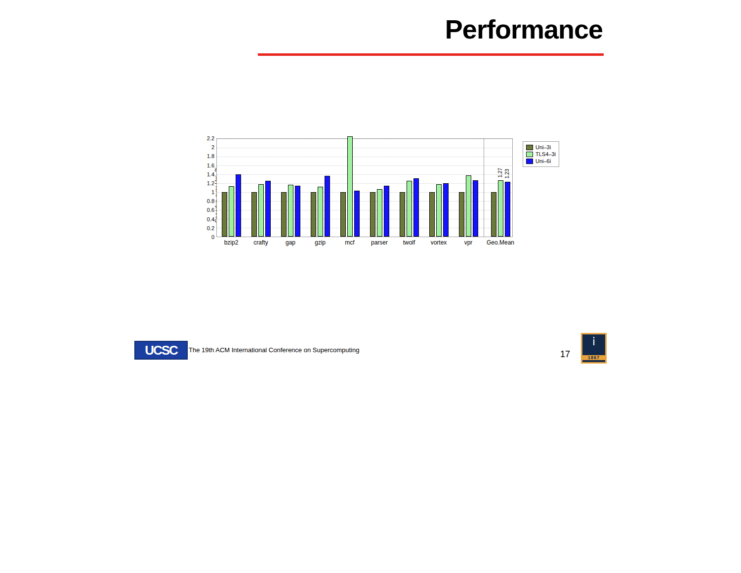Performance
Speedup over Uni–3i
2.2 2 1.8 1.6 1.4 1.2 1 0.8 0.6 0.4 0.2 0
1.27
1.23
bzip2 crafty gap gzip mcf parser twolf vortex vpr Geo.Mean
Uni–3i
TLS4–3i
Uni–6i
UCSC
The 19th ACM International Conference on Supercomputing
17
ⅰ
1867